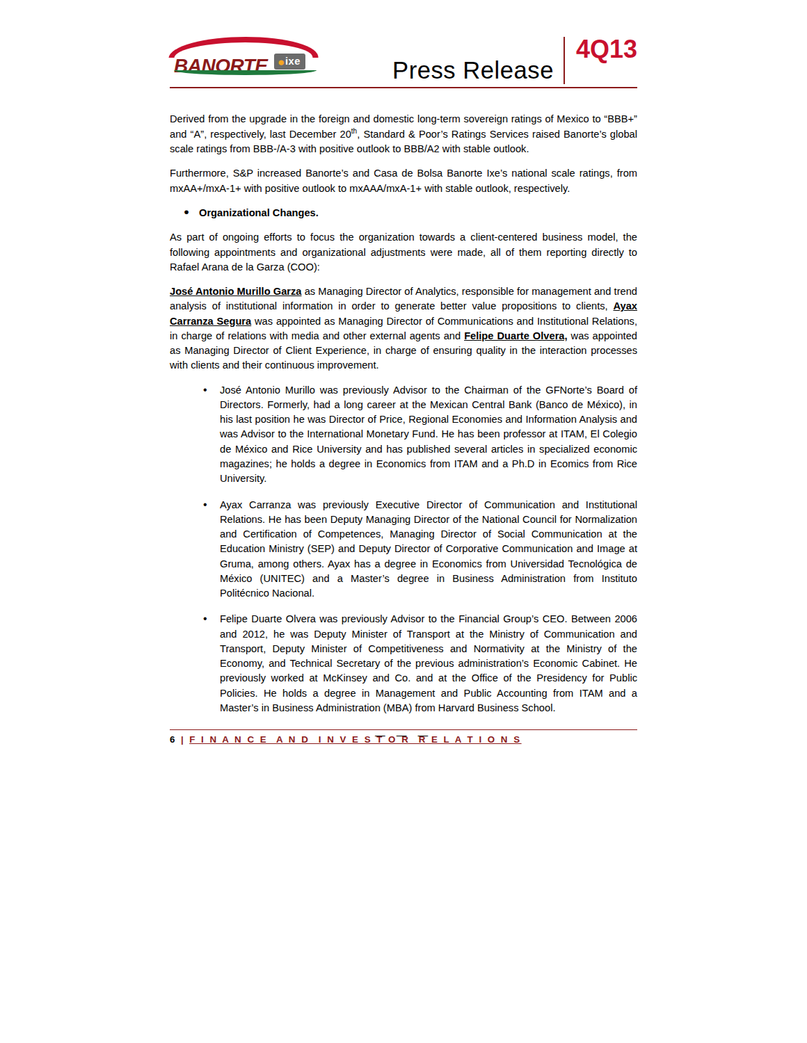BANORTE
●ixe
Press Release
4Q13
Derived from the upgrade in the foreign and domestic long-term sovereign ratings of Mexico to “BBB+” and “A”, respectively, last December 20th, Standard & Poor’s Ratings Services raised Banorte’s global scale ratings from BBB-/A-3 with positive outlook to BBB/A2 with stable outlook.
Furthermore, S&P increased Banorte’s and Casa de Bolsa Banorte Ixe’s national scale ratings, from mxAA+/mxA-1+ with positive outlook to mxAAA/mxA-1+ with stable outlook, respectively.
Organizational Changes.
As part of ongoing efforts to focus the organization towards a client-centered business model, the following appointments and organizational adjustments were made, all of them reporting directly to Rafael Arana de la Garza (COO):
José Antonio Murillo Garza as Managing Director of Analytics, responsible for management and trend analysis of institutional information in order to generate better value propositions to clients, Ayax Carranza Segura was appointed as Managing Director of Communications and Institutional Relations, in charge of relations with media and other external agents and Felipe Duarte Olvera, was appointed as Managing Director of Client Experience, in charge of ensuring quality in the interaction processes with clients and their continuous improvement.
José Antonio Murillo was previously Advisor to the Chairman of the GFNorte’s Board of Directors. Formerly, had a long career at the Mexican Central Bank (Banco de México), in his last position he was Director of Price, Regional Economies and Information Analysis and was Advisor to the International Monetary Fund. He has been professor at ITAM, El Colegio de México and Rice University and has published several articles in specialized economic magazines; he holds a degree in Economics from ITAM and a Ph.D in Ecomics from Rice University.
Ayax Carranza was previously Executive Director of Communication and Institutional Relations. He has been Deputy Managing Director of the National Council for Normalization and Certification of Competences, Managing Director of Social Communication at the Education Ministry (SEP) and Deputy Director of Corporative Communication and Image at Gruma, among others. Ayax has a degree in Economics from Universidad Tecnológica de México (UNITEC) and a Master’s degree in Business Administration from Instituto Politécnico Nacional.
Felipe Duarte Olvera was previously Advisor to the Financial Group’s CEO. Between 2006 and 2012, he was Deputy Minister of Transport at the Ministry of Communication and Transport, Deputy Minister of Competitiveness and Normativity at the Ministry of the Economy, and Technical Secretary of the previous administration’s Economic Cabinet. He previously worked at McKinsey and Co. and at the Office of the Presidency for Public Policies. He holds a degree in Management and Public Accounting from ITAM and a Master’s in Business Administration (MBA) from Harvard Business School.
— — —
6|F I N A N C E A N D I N V E S T O R R E L A T I O N S